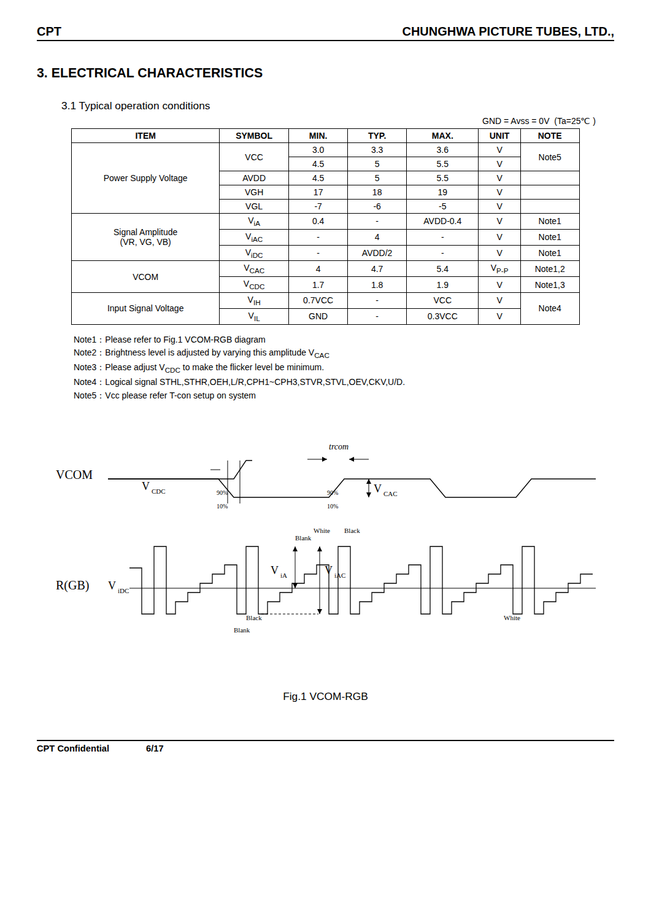CPT CHUNGHWA PICTURE TUBES, LTD.,
3. ELECTRICAL CHARACTERISTICS
3.1 Typical operation conditions
GND = Avss = 0V (Ta=25℃ )
| ITEM | SYMBOL | MIN. | TYP. | MAX. | UNIT | NOTE |
| --- | --- | --- | --- | --- | --- | --- |
| Power Supply Voltage | VCC | 3.0 | 3.3 | 3.6 | V | Note5 |
| 4.5 | 5 | 5.5 | V |
| AVDD | 4.5 | 5 | 5.5 | V | |
| VGH | 17 | 18 | 19 | V | |
| VGL | -7 | -6 | -5 | V | |
| Signal Amplitude (VR, VG, VB) | V iA | 0.4 | - | AVDD-0.4 | V | Note1 |
| V iAC | - | 4 | - | V | Note1 |
| V iDC | - | AVDD/2 | - | V | Note1 |
| VCOM | V CAC | 4 | 4.7 | 5.4 | V P-P | Note1,2 |
| V CDC | 1.7 | 1.8 | 1.9 | V | Note1,3 |
| Input Signal Voltage | V IH | 0.7VCC | - | VCC | V | Note4 |
| V IL | GND | - | 0.3VCC | V |
Note1：Please refer to Fig.1 VCOM-RGB diagram
Note2：Brightness level is adjusted by varying this amplitude VCAC
Note3：Please adjust VCDC to make the flicker level be minimum.
Note4：Logical signal STHL,STHR,OEH,L/R,CPH1~CPH3,STVR,STVL,OEV,CKV,U/D.
Note5：Vcc please refer T-con setup on system
VCOM V CDC trcom 10% 90% 10% 90% V CAC R(GB) V iDC Blank White Black Black Blank White V iA V iAC
Fig.1 VCOM-RGB
CPT Confidential 6/17